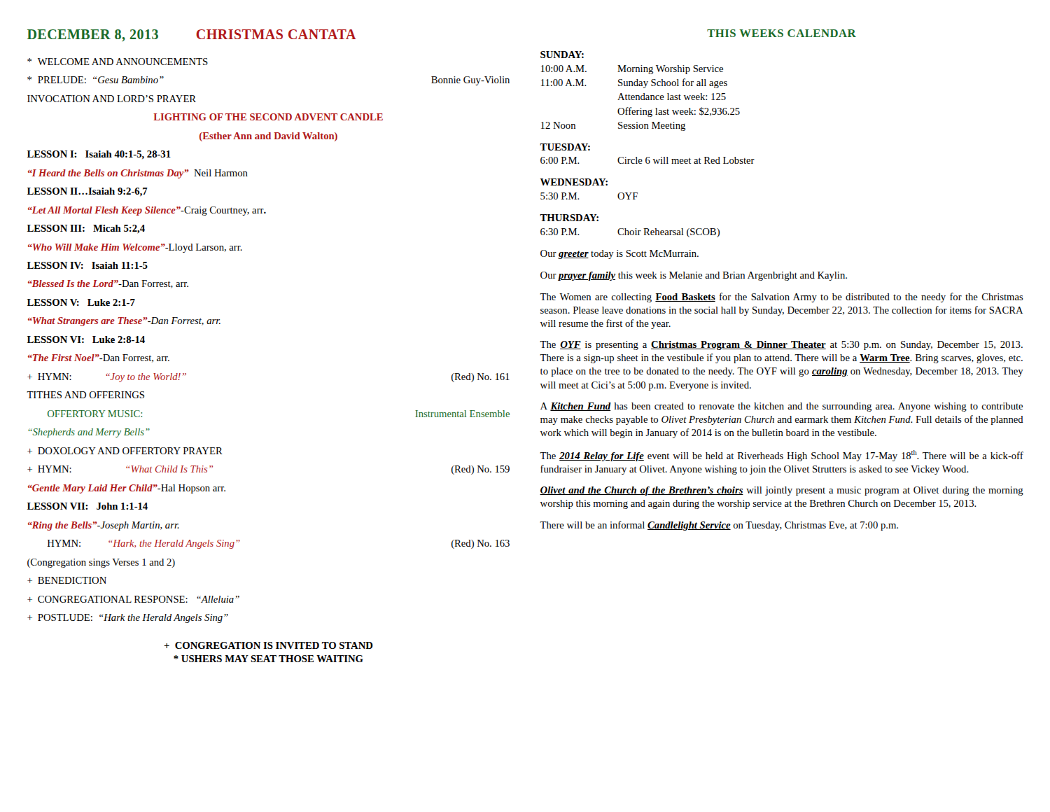DECEMBER 8, 2013 CHRISTMAS CANTATA
*WELCOME AND ANNOUNCEMENTS
*PRELUDE: “Gesu Bambino” Bonnie Guy-Violin
INVOCATION AND LORD’S PRAYER
LIGHTING OF THE SECOND ADVENT CANDLE
(Esther Ann and David Walton)
LESSON I: Isaiah 40:1-5, 28-31
“I Heard the Bells on Christmas Day” Neil Harmon
LESSON II…Isaiah 9:2-6,7
“Let All Mortal Flesh Keep Silence”-Craig Courtney, arr.
LESSON III: Micah 5:2,4
“Who Will Make Him Welcome”-Lloyd Larson, arr.
LESSON IV: Isaiah 11:1-5
“Blessed Is the Lord”-Dan Forrest, arr.
LESSON V: Luke 2:1-7
“What Strangers are These”-Dan Forrest, arr.
LESSON VI: Luke 2:8-14
“The First Noel”-Dan Forrest, arr.
+HYMN: “Joy to the World!” (Red) No. 161
TITHES AND OFFERINGS
OFFERTORY MUSIC: Instrumental Ensemble
“Shepherds and Merry Bells”
+DOXOLOGY AND OFFERTORY PRAYER
+HYMN: “What Child Is This” (Red) No. 159
“Gentle Mary Laid Her Child”-Hal Hopson arr.
LESSON VII: John 1:1-14
“Ring the Bells”-Joseph Martin, arr.
HYMN: “Hark, the Herald Angels Sing” (Red) No. 163
(Congregation sings Verses 1 and 2)
+BENEDICTION
+CONGREGATIONAL RESPONSE: “Alleluia”
+POSTLUDE: “Hark the Herald Angels Sing”
+ CONGREGATION IS INVITED TO STAND
* USHERS MAY SEAT THOSE WAITING
THIS WEEKS CALENDAR
SUNDAY:
| 10:00 A.M. | Morning Worship Service |
| 11:00 A.M. | Sunday School for all ages |
| | Attendance last week: 125 |
| | Offering last week: $2,936.25 |
| 12 Noon | Session Meeting |
TUESDAY:
| 6:00 P.M. | Circle 6 will meet at Red Lobster |
WEDNESDAY:
| 5:30 P.M. | OYF |
THURSDAY:
| 6:30 P.M. | Choir Rehearsal (SCOB) |
Our greeter today is Scott McMurrain.
Our prayer family this week is Melanie and Brian Argenbright and Kaylin.
The Women are collecting Food Baskets for the Salvation Army to be distributed to the needy for the Christmas season. Please leave donations in the social hall by Sunday, December 22, 2013. The collection for items for SACRA will resume the first of the year.
The OYF is presenting a Christmas Program & Dinner Theater at 5:30 p.m. on Sunday, December 15, 2013. There is a sign-up sheet in the vestibule if you plan to attend. There will be a Warm Tree. Bring scarves, gloves, etc. to place on the tree to be donated to the needy. The OYF will go caroling on Wednesday, December 18, 2013. They will meet at Cici’s at 5:00 p.m. Everyone is invited.
A Kitchen Fund has been created to renovate the kitchen and the surrounding area. Anyone wishing to contribute may make checks payable to Olivet Presbyterian Church and earmark them Kitchen Fund. Full details of the planned work which will begin in January of 2014 is on the bulletin board in the vestibule.
The 2014 Relay for Life event will be held at Riverheads High School May 17-May 18th. There will be a kick-off fundraiser in January at Olivet. Anyone wishing to join the Olivet Strutters is asked to see Vickey Wood.
Olivet and the Church of the Brethren’s choirs will jointly present a music program at Olivet during the morning worship this morning and again during the worship service at the Brethren Church on December 15, 2013.
There will be an informal Candlelight Service on Tuesday, Christmas Eve, at 7:00 p.m.